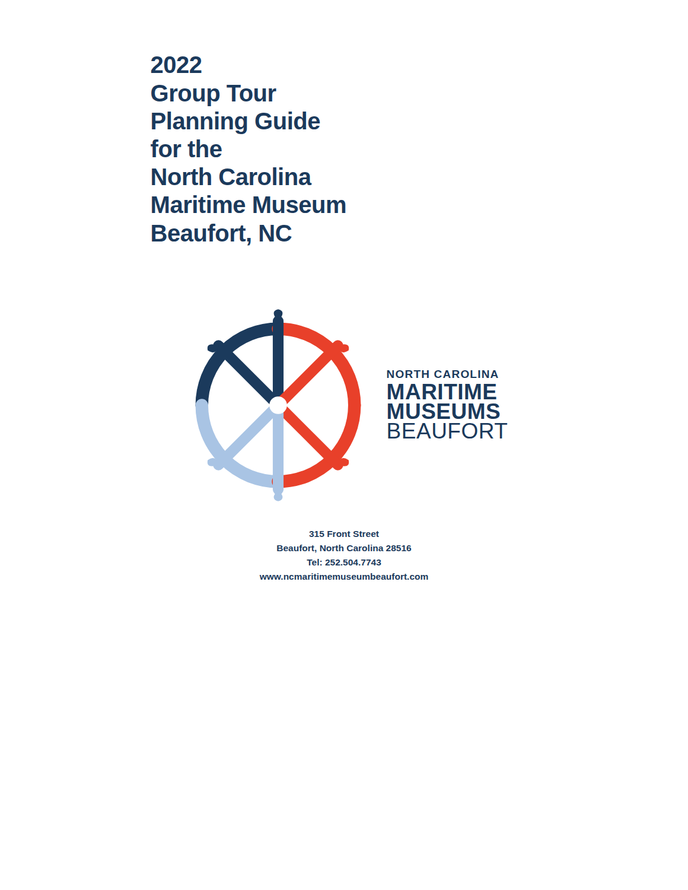2022
Group Tour
Planning Guide
for the
North Carolina
Maritime Museum
Beaufort, NC
NORTH CAROLINA MARITIME MUSEUMS BEAUFORT
315 Front Street
Beaufort, North Carolina 28516
Tel: 252.504.7743
www.ncmaritimemuseumbeaufort.com